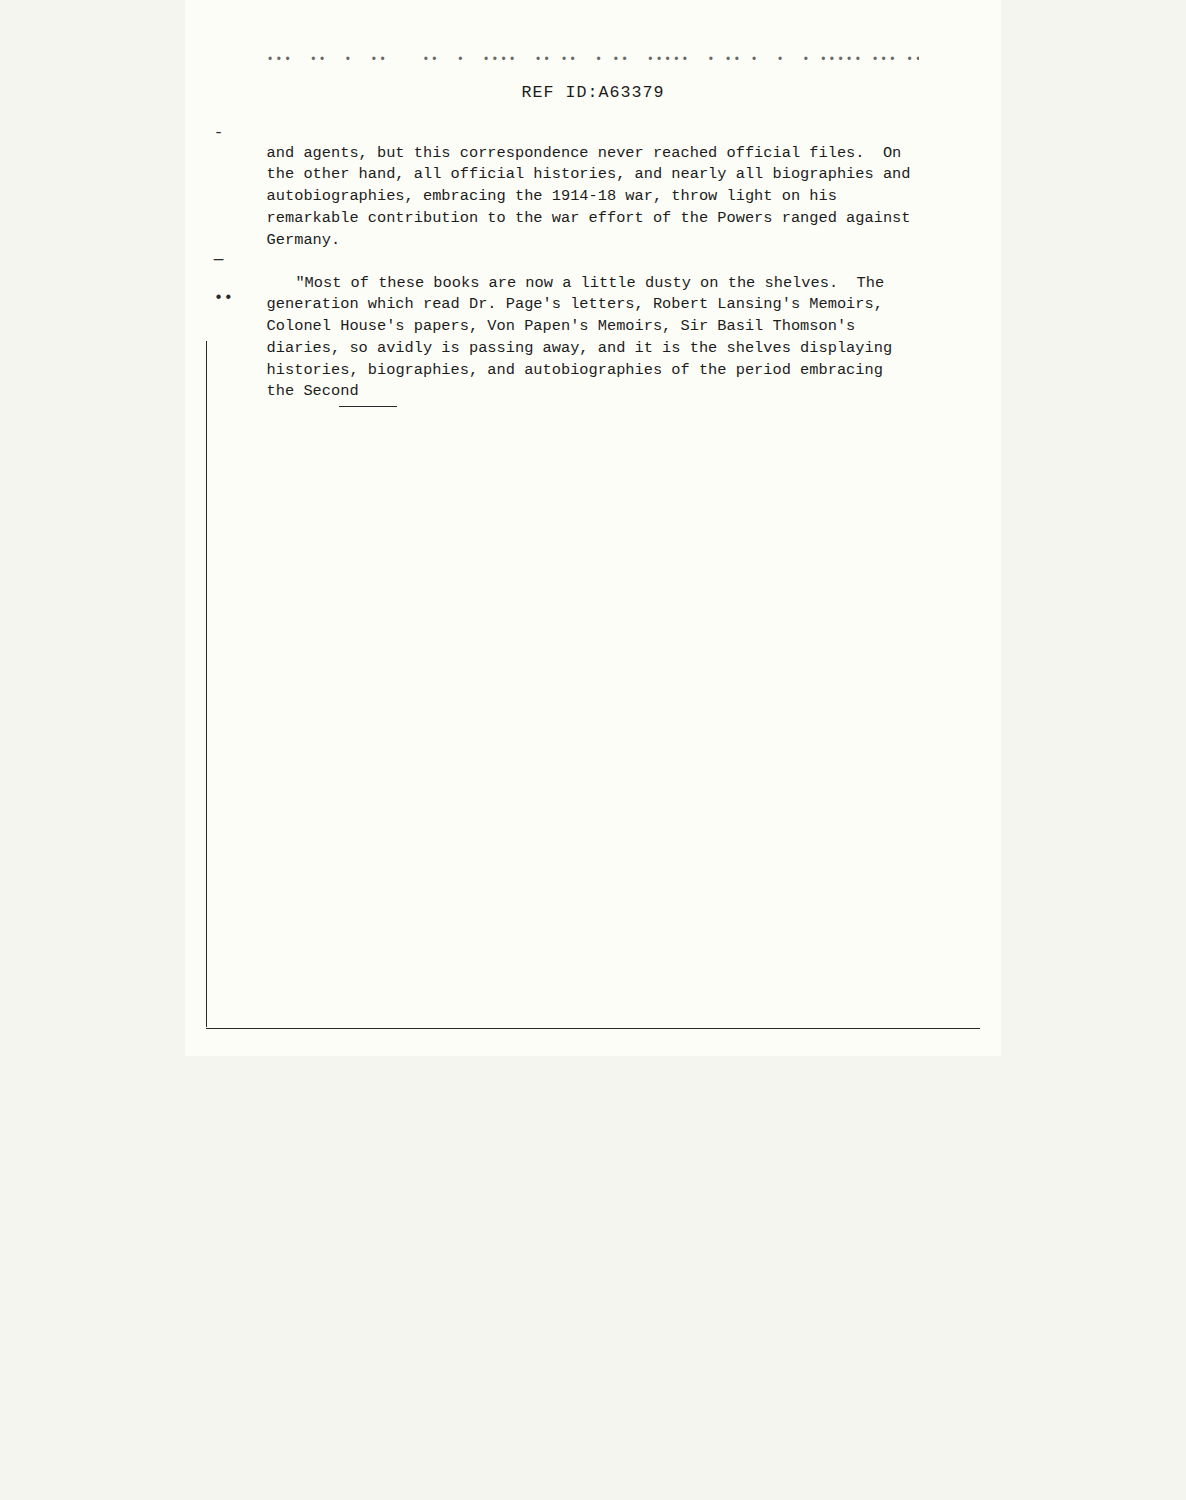••• •• • •• •• • •••• •• •• • •• ••••• • •• • • • ••••• ••• •••• ••
REF ID:A63379
- — ••
and agents, but this correspondence never reached official files. On the other hand, all official histories, and nearly all biographies and autobiographies, embracing the 1914-18 war, throw light on his remarkable contribution to the war effort of the Powers ranged against Germany.
"Most of these books are now a little dusty on the shelves. The generation which read Dr. Page's letters, Robert Lansing's Memoirs, Colonel House's papers, Von Papen's Memoirs, Sir Basil Thomson's diaries, so avidly is passing away, and it is the shelves displaying histories, biographies, and autobiographies of the period embracing the Second